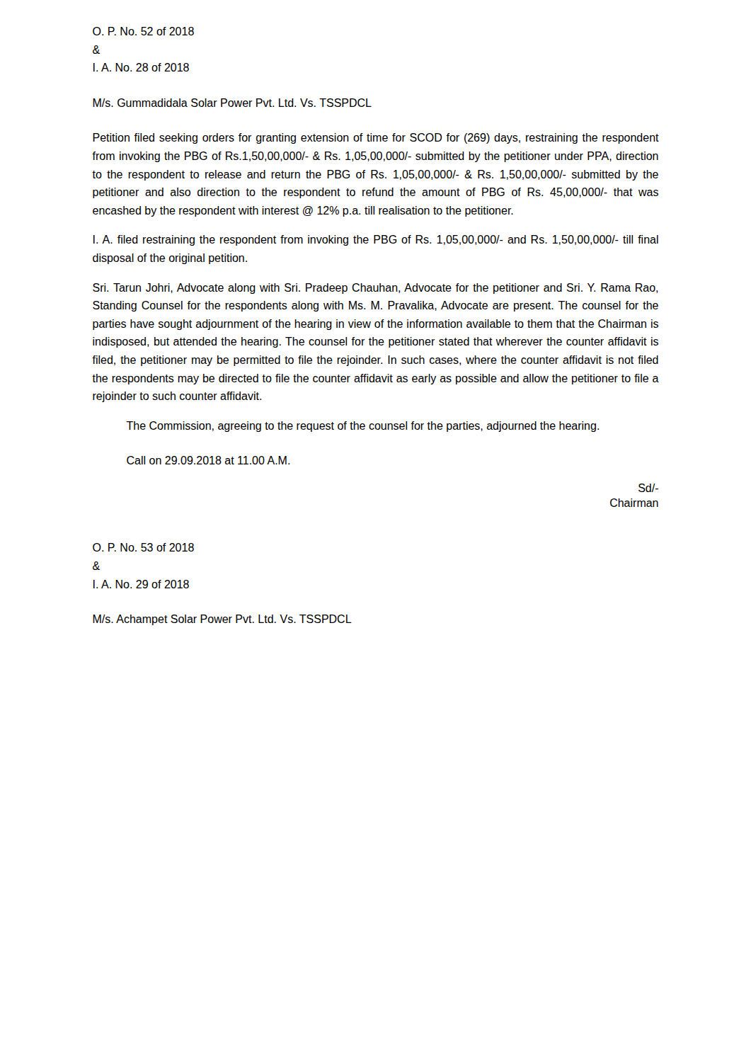O. P. No. 52 of 2018
&
I. A. No. 28 of 2018
M/s. Gummadidala Solar Power Pvt. Ltd. Vs. TSSPDCL
Petition filed seeking orders for granting extension of time for SCOD for (269) days, restraining the respondent from invoking the PBG of Rs.1,50,00,000/- & Rs. 1,05,00,000/- submitted by the petitioner under PPA, direction to the respondent to release and return the PBG of Rs. 1,05,00,000/- & Rs. 1,50,00,000/- submitted by the petitioner and also direction to the respondent to refund the amount of PBG of Rs. 45,00,000/- that was encashed by the respondent with interest @ 12% p.a. till realisation to the petitioner.
I. A. filed restraining the respondent from invoking the PBG of Rs. 1,05,00,000/- and Rs. 1,50,00,000/- till final disposal of the original petition.
Sri. Tarun Johri, Advocate along with Sri. Pradeep Chauhan, Advocate for the petitioner and Sri. Y. Rama Rao, Standing Counsel for the respondents along with Ms. M. Pravalika, Advocate are present. The counsel for the parties have sought adjournment of the hearing in view of the information available to them that the Chairman is indisposed, but attended the hearing. The counsel for the petitioner stated that wherever the counter affidavit is filed, the petitioner may be permitted to file the rejoinder. In such cases, where the counter affidavit is not filed the respondents may be directed to file the counter affidavit as early as possible and allow the petitioner to file a rejoinder to such counter affidavit.
The Commission, agreeing to the request of the counsel for the parties, adjourned the hearing.
Call on 29.09.2018 at 11.00 A.M.
Sd/-
Chairman
O. P. No. 53 of 2018
&
I. A. No. 29 of 2018
M/s. Achampet Solar Power Pvt. Ltd. Vs. TSSPDCL